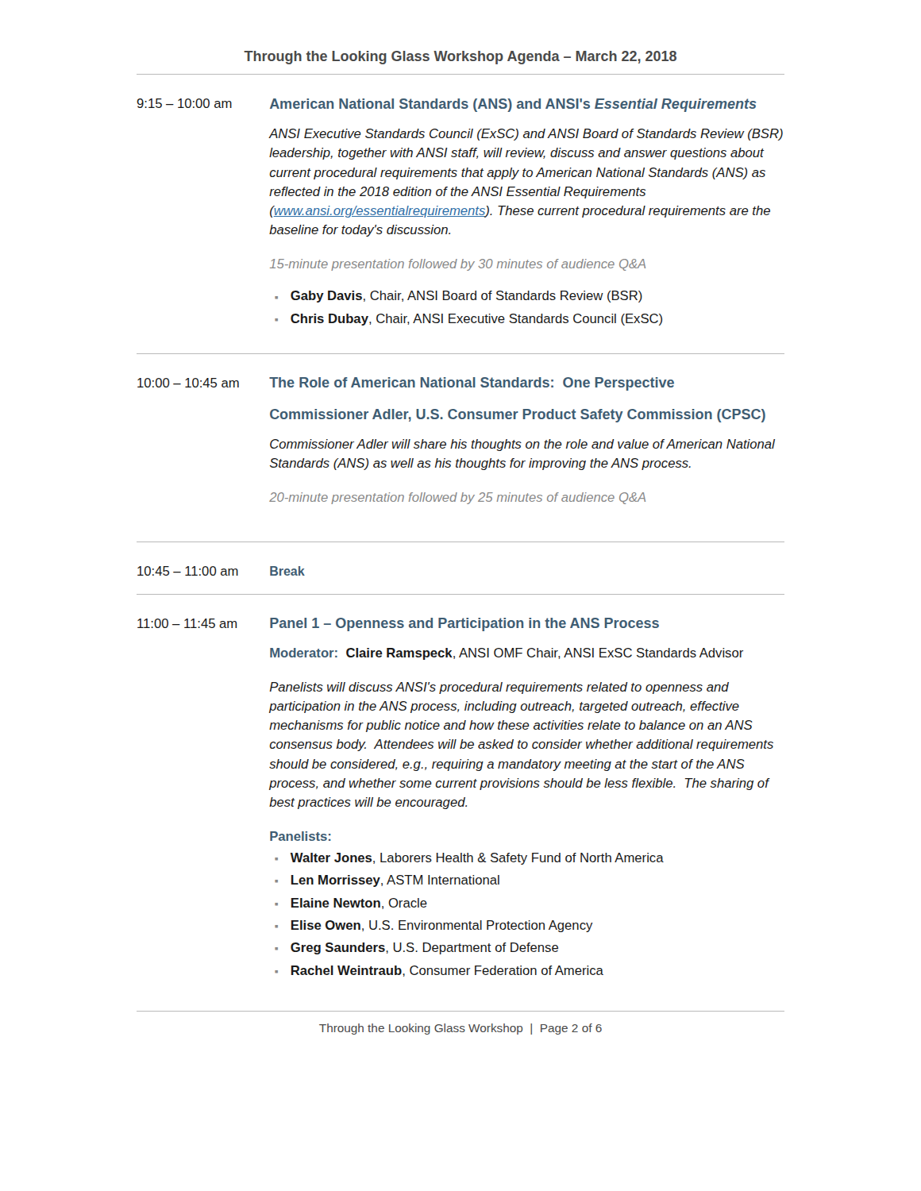Through the Looking Glass Workshop Agenda – March 22, 2018
9:15 – 10:00 am
American National Standards (ANS) and ANSI's Essential Requirements
ANSI Executive Standards Council (ExSC) and ANSI Board of Standards Review (BSR) leadership, together with ANSI staff, will review, discuss and answer questions about current procedural requirements that apply to American National Standards (ANS) as reflected in the 2018 edition of the ANSI Essential Requirements (www.ansi.org/essentialrequirements). These current procedural requirements are the baseline for today's discussion.
15-minute presentation followed by 30 minutes of audience Q&A
Gaby Davis, Chair, ANSI Board of Standards Review (BSR)
Chris Dubay, Chair, ANSI Executive Standards Council (ExSC)
10:00 – 10:45 am
The Role of American National Standards: One Perspective
Commissioner Adler, U.S. Consumer Product Safety Commission (CPSC)
Commissioner Adler will share his thoughts on the role and value of American National Standards (ANS) as well as his thoughts for improving the ANS process.
20-minute presentation followed by 25 minutes of audience Q&A
10:45 – 11:00 am
Break
11:00 – 11:45 am
Panel 1 – Openness and Participation in the ANS Process
Moderator: Claire Ramspeck, ANSI OMF Chair, ANSI ExSC Standards Advisor
Panelists will discuss ANSI's procedural requirements related to openness and participation in the ANS process, including outreach, targeted outreach, effective mechanisms for public notice and how these activities relate to balance on an ANS consensus body. Attendees will be asked to consider whether additional requirements should be considered, e.g., requiring a mandatory meeting at the start of the ANS process, and whether some current provisions should be less flexible. The sharing of best practices will be encouraged.
Panelists:
Walter Jones, Laborers Health & Safety Fund of North America
Len Morrissey, ASTM International
Elaine Newton, Oracle
Elise Owen, U.S. Environmental Protection Agency
Greg Saunders, U.S. Department of Defense
Rachel Weintraub, Consumer Federation of America
Through the Looking Glass Workshop | Page 2 of 6